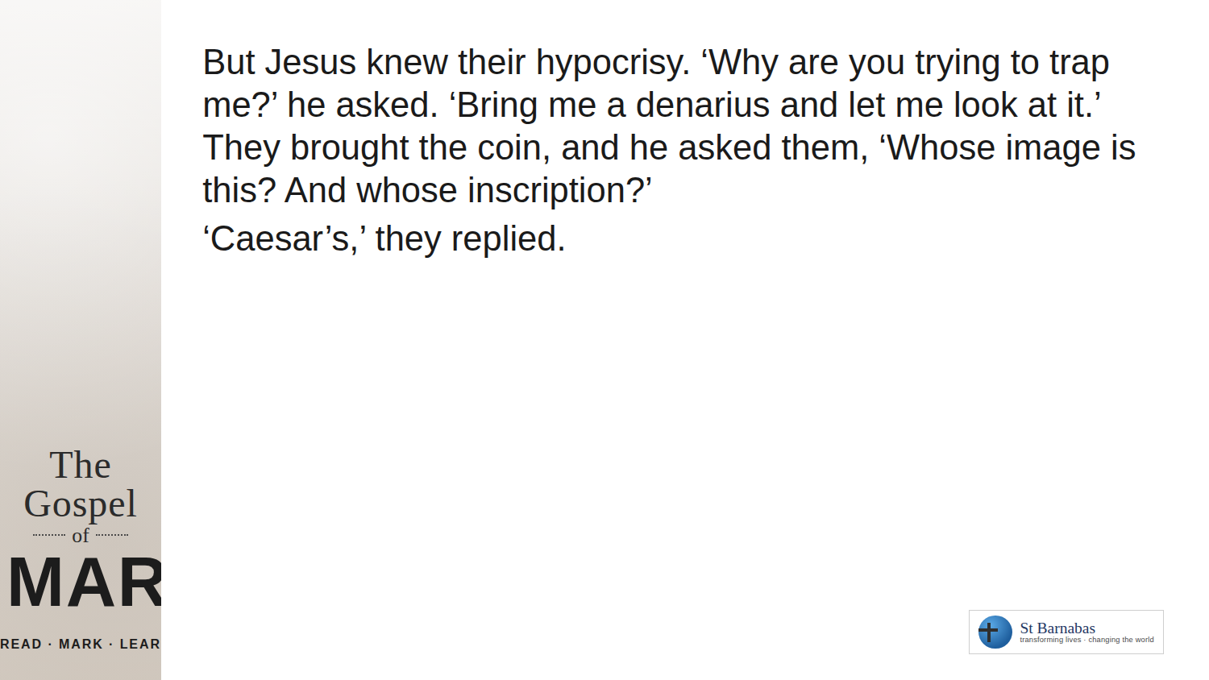The Gospel of MARK
READ · MARK · LEARN
But Jesus knew their hypocrisy. ‘Why are you trying to trap me?’ he asked. ‘Bring me a denarius and let me look at it.’ They brought the coin, and he asked them, ‘Whose image is this? And whose inscription?’
‘Caesar’s,’ they replied.
St Barnabas
transforming lives · changing the world